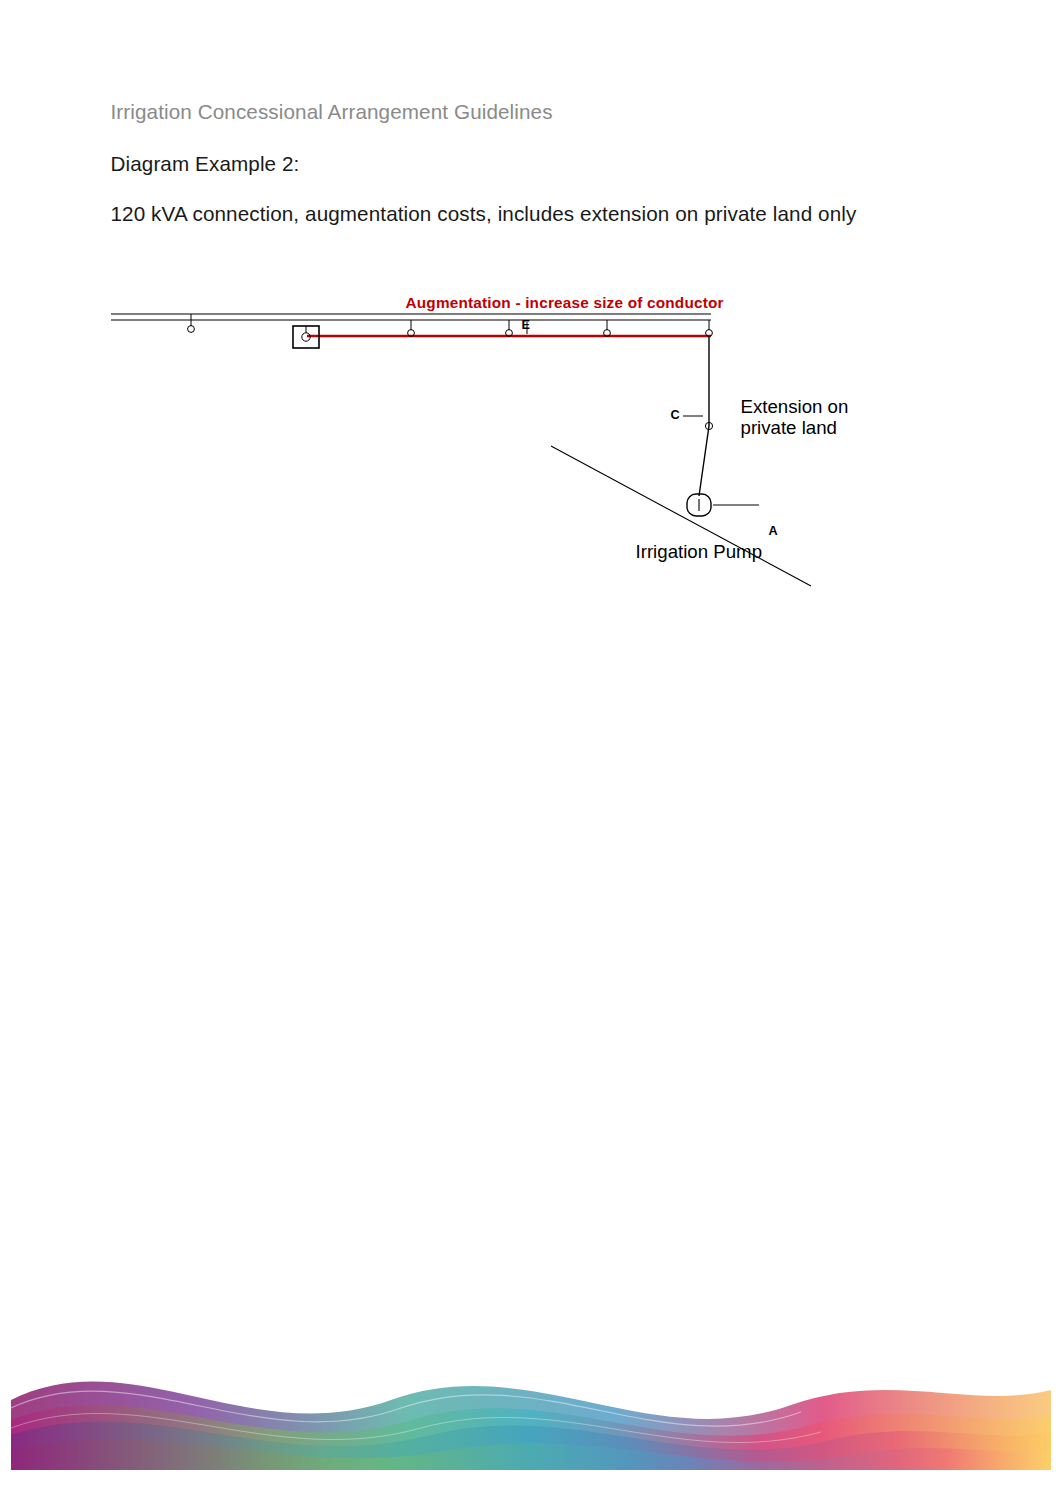Irrigation Concessional Arrangement Guidelines
Diagram Example 2:
120 kVA connection, augmentation costs, includes extension on private land only
Augmentation - increase size of conductor
E C A
Extension on
private land
Irrigation Pump